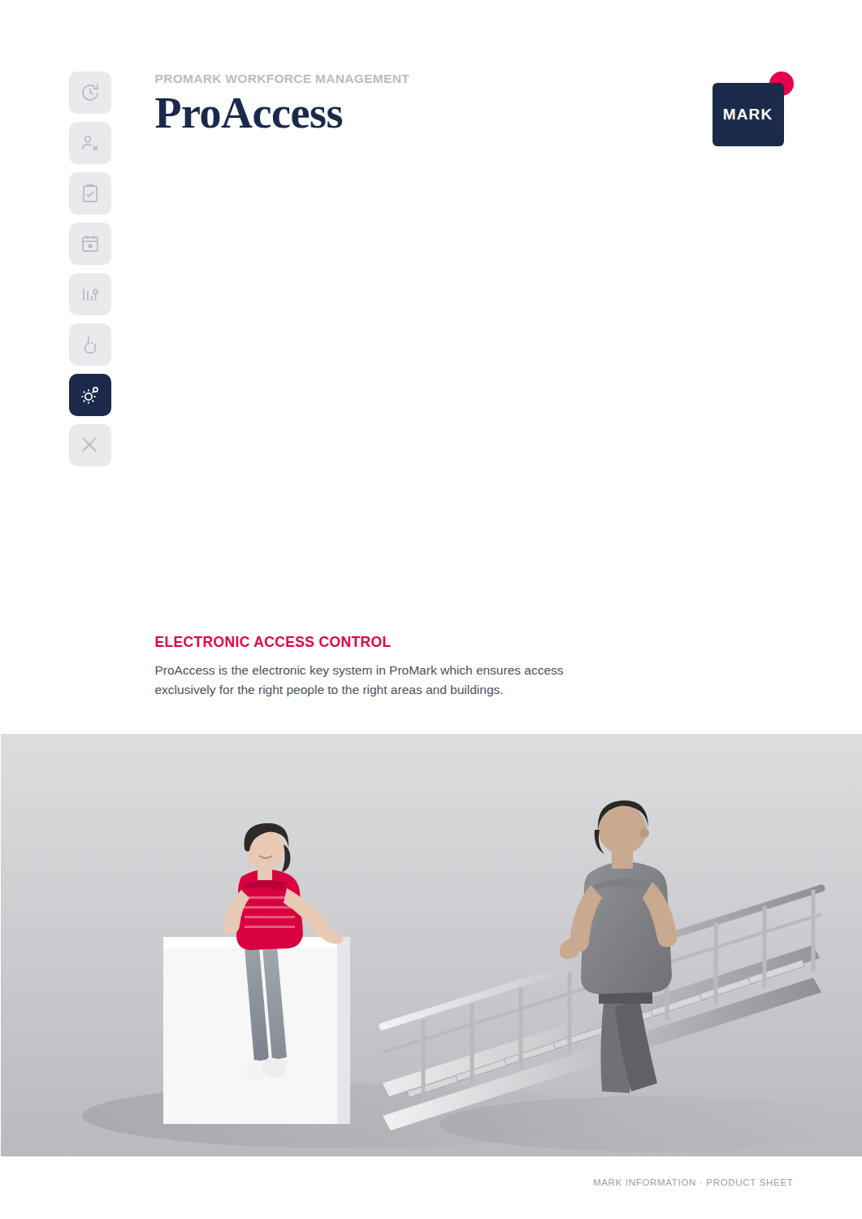ProMark Workforce Management
ProAccess
MARK
Electronic access control
ProAccess is the electronic key system in ProMark which ensures access exclusively for the right people to the right areas and buildings.
A woman in a red striped shirt sits on a white block; a man in a grey t-shirt climbs a metal staircase.
MARK INFORMATION · PRODUCT SHEET